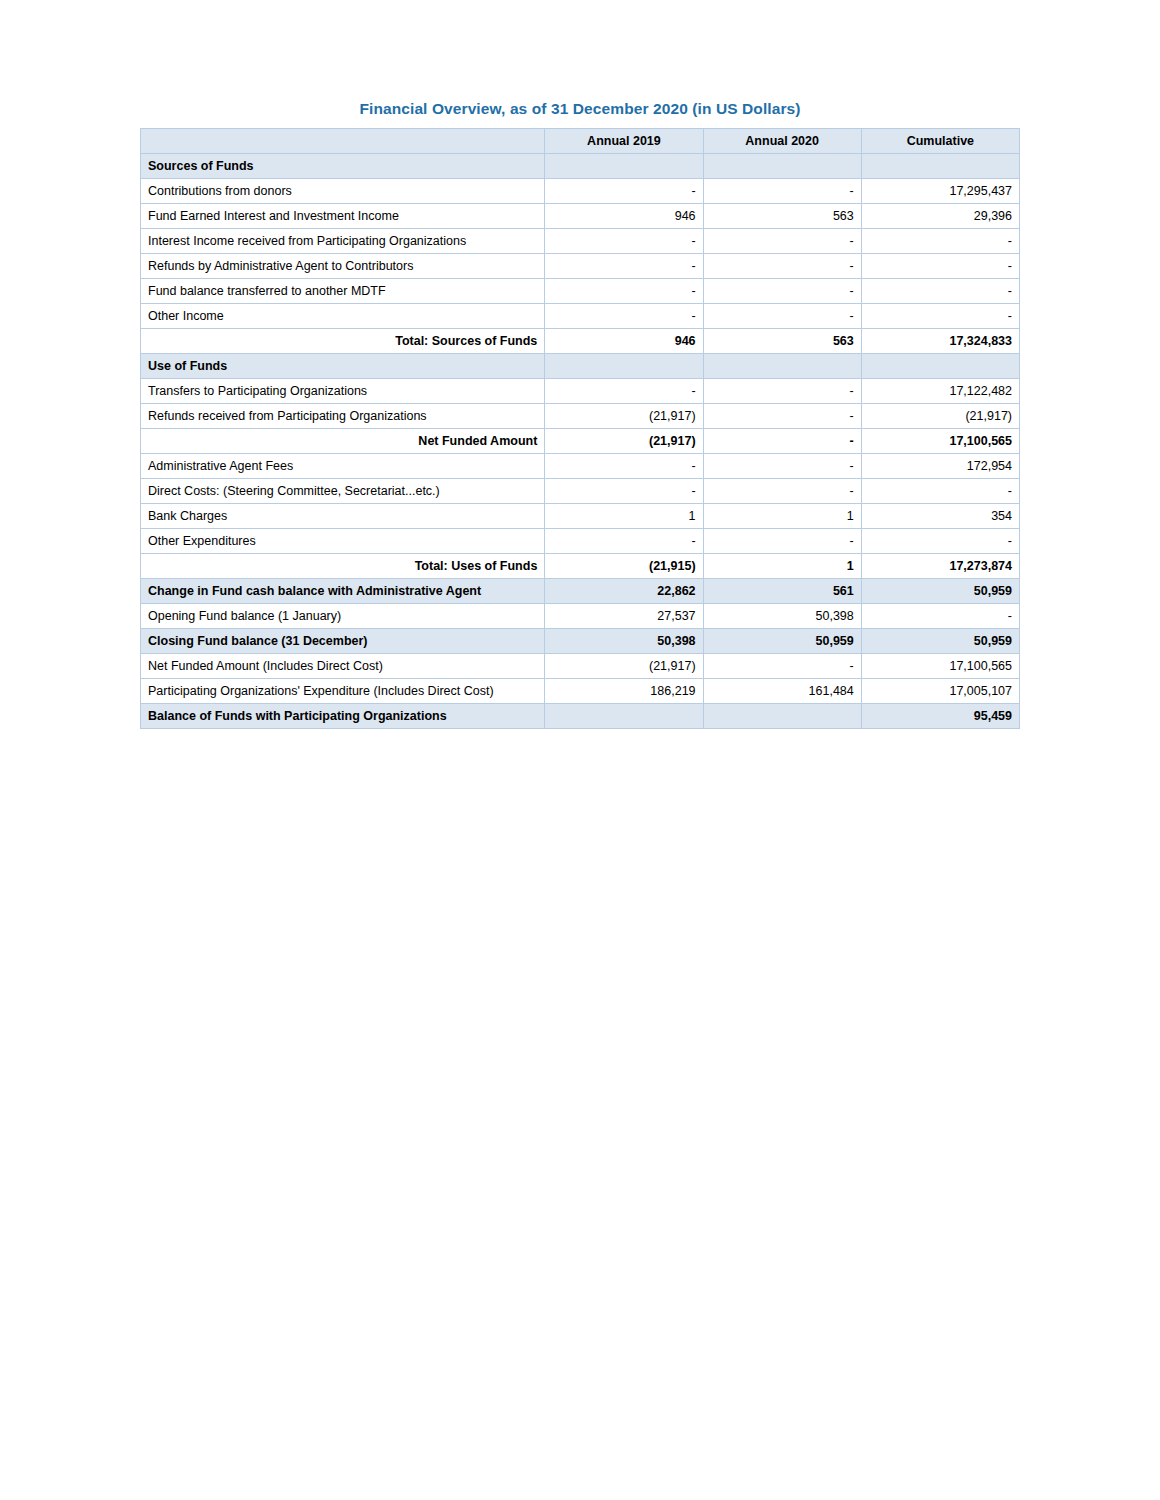Financial Overview, as of 31 December 2020 (in US Dollars)
| | Annual 2019 | Annual 2020 | Cumulative |
| --- | --- | --- | --- |
| Sources of Funds | | | |
| Contributions from donors | - | - | 17,295,437 |
| Fund Earned Interest and Investment Income | 946 | 563 | 29,396 |
| Interest Income received from Participating Organizations | - | - | - |
| Refunds by Administrative Agent to Contributors | - | - | - |
| Fund balance transferred to another MDTF | - | - | - |
| Other Income | - | - | - |
| Total: Sources of Funds | 946 | 563 | 17,324,833 |
| Use of Funds | | | |
| Transfers to Participating Organizations | - | - | 17,122,482 |
| Refunds received from Participating Organizations | (21,917) | - | (21,917) |
| Net Funded Amount | (21,917) | - | 17,100,565 |
| Administrative Agent Fees | - | - | 172,954 |
| Direct Costs: (Steering Committee, Secretariat...etc.) | - | - | - |
| Bank Charges | 1 | 1 | 354 |
| Other Expenditures | - | - | - |
| Total: Uses of Funds | (21,915) | 1 | 17,273,874 |
| Change in Fund cash balance with Administrative Agent | 22,862 | 561 | 50,959 |
| Opening Fund balance (1 January) | 27,537 | 50,398 | - |
| Closing Fund balance (31 December) | 50,398 | 50,959 | 50,959 |
| Net Funded Amount (Includes Direct Cost) | (21,917) | - | 17,100,565 |
| Participating Organizations' Expenditure (Includes Direct Cost) | 186,219 | 161,484 | 17,005,107 |
| Balance of Funds with Participating Organizations | | | 95,459 |